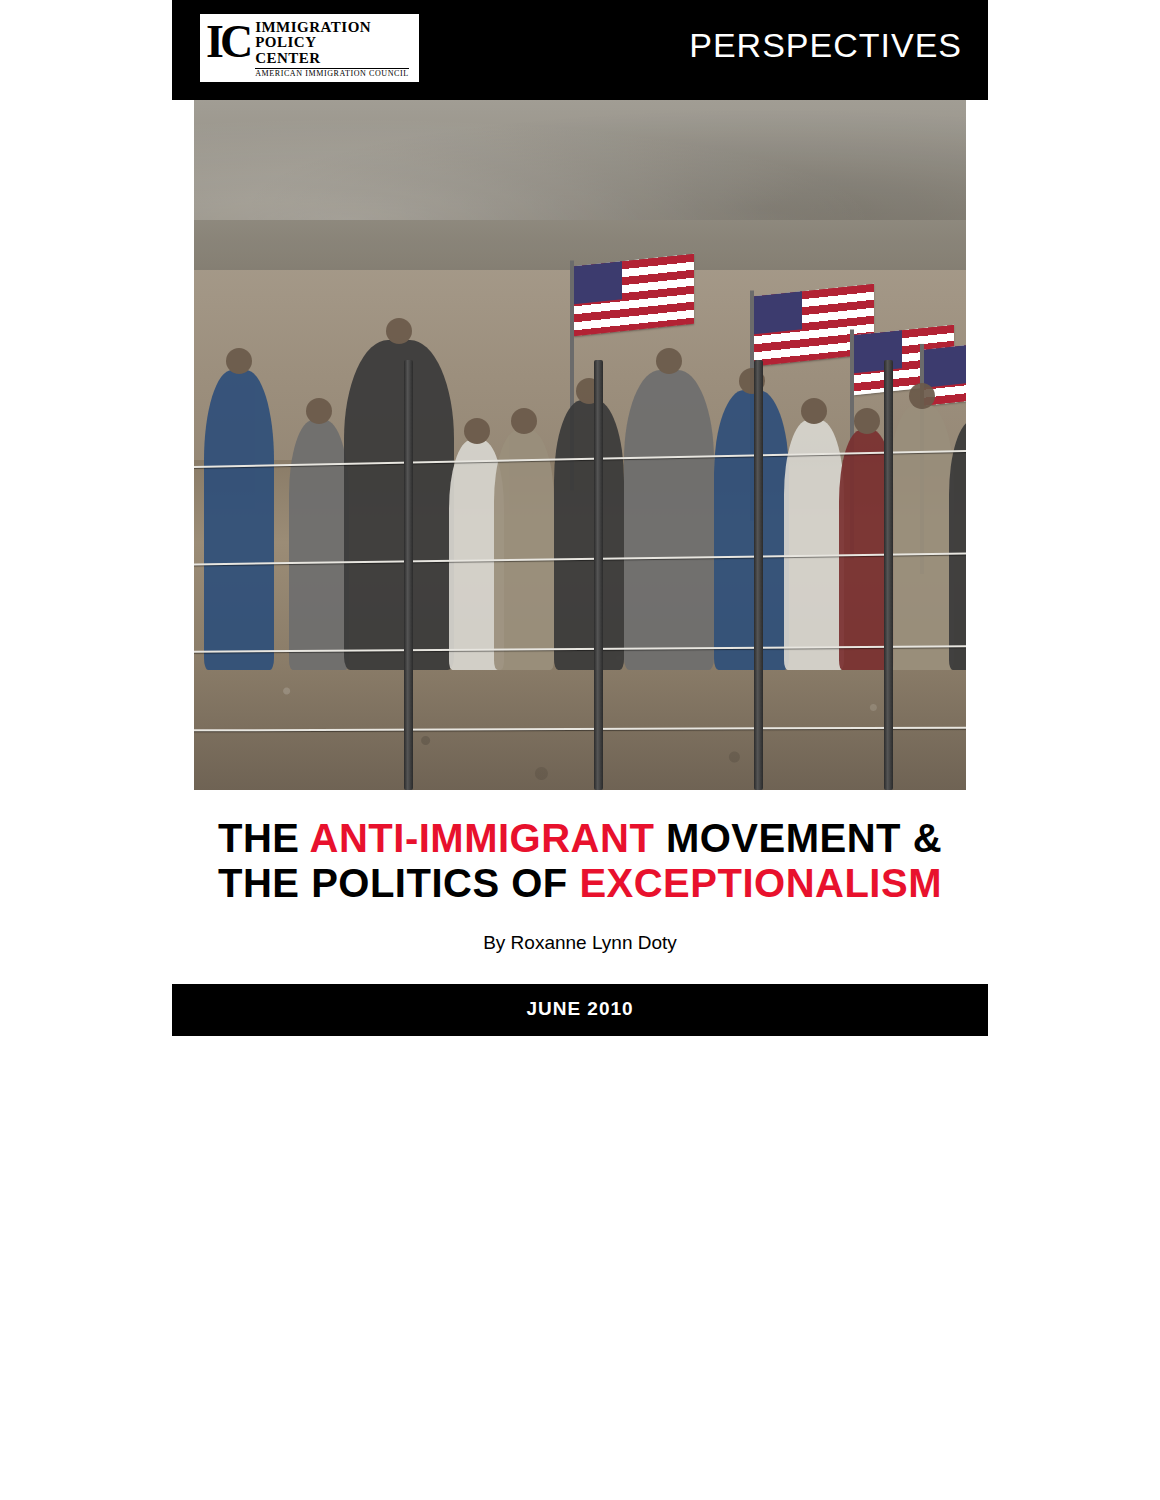IC
IMMIGRATION POLICY CENTER
AMERICAN IMMIGRATION COUNCIL
PERSPECTIVES
THE ANTI-IMMIGRANT MOVEMENT &
THE POLITICS OF EXCEPTIONALISM
By Roxanne Lynn Doty
JUNE 2010